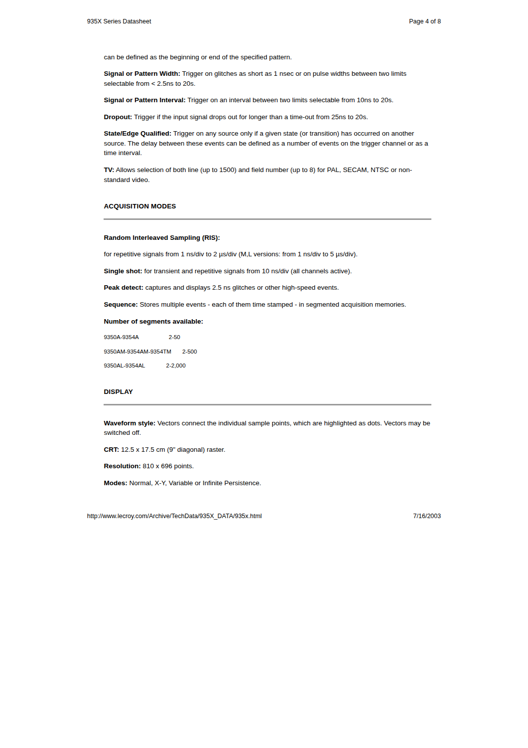935X Series Datasheet Page 4 of 8
can be defined as the beginning or end of the specified pattern.
Signal or Pattern Width: Trigger on glitches as short as 1 nsec or on pulse widths between two limits selectable from < 2.5ns to 20s.
Signal or Pattern Interval: Trigger on an interval between two limits selectable from 10ns to 20s.
Dropout: Trigger if the input signal drops out for longer than a time-out from 25ns to 20s.
State/Edge Qualified: Trigger on any source only if a given state (or transition) has occurred on another source. The delay between these events can be defined as a number of events on the trigger channel or as a time interval.
TV: Allows selection of both line (up to 1500) and field number (up to 8) for PAL, SECAM, NTSC or non-standard video.
ACQUISITION MODES
Random Interleaved Sampling (RIS):
for repetitive signals from 1 ns/div to 2 µs/div (M,L versions: from 1 ns/div to 5 µs/div).
Single shot: for transient and repetitive signals from 10 ns/div (all channels active).
Peak detect: captures and displays 2.5 ns glitches or other high-speed events.
Sequence: Stores multiple events - each of them time stamped - in segmented acquisition memories.
Number of segments available:
9350A-9354A2-50
9350AM-9354AM-9354TM2-500
9350AL-9354AL2-2,000
DISPLAY
Waveform style: Vectors connect the individual sample points, which are highlighted as dots. Vectors may be switched off.
CRT: 12.5 x 17.5 cm (9" diagonal) raster.
Resolution: 810 x 696 points.
Modes: Normal, X-Y, Variable or Infinite Persistence.
http://www.lecroy.com/Archive/TechData/935X_DATA/935x.html 7/16/2003